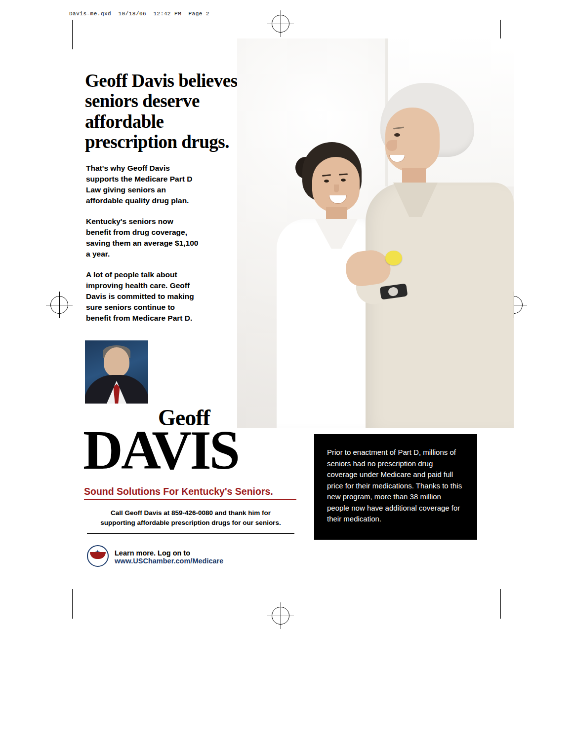Davis-me.qxd 10/18/06 12:42 PM Page 2
Geoff Davis believes seniors deserve affordable prescription drugs.
That's why Geoff Davis supports the Medicare Part D Law giving seniors an affordable quality drug plan.
Kentucky's seniors now benefit from drug coverage, saving them an average $1,100 a year.
A lot of people talk about improving health care. Geoff Davis is committed to making sure seniors continue to benefit from Medicare Part D.
Geoff
DAVIS
Sound Solutions For Kentucky's Seniors.
Call Geoff Davis at 859-426-0080 and thank him for
supporting affordable prescription drugs for our seniors.
★
Learn more. Log on to www.USChamber.com/Medicare
Prior to enactment of Part D, millions of seniors had no prescription drug coverage under Medicare and paid full price for their medications. Thanks to this new program, more than 38 million people now have additional coverage for their medication.